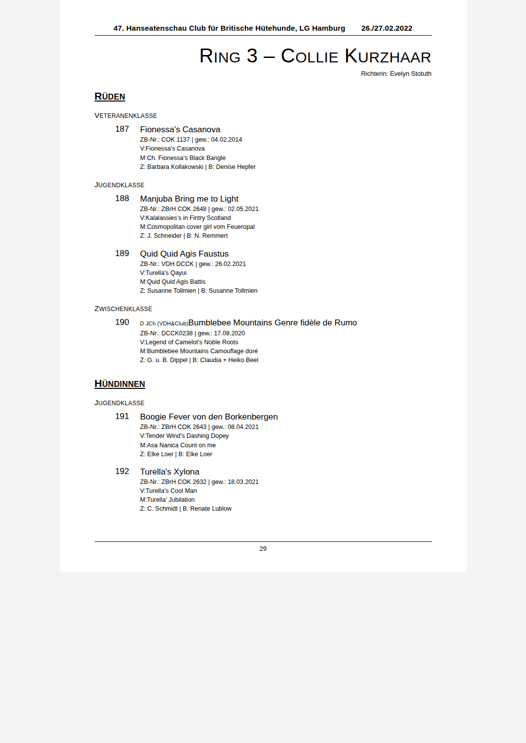47. Hanseatenschau Club für Britische Hütehunde, LG Hamburg 26./27.02.2022
RING 3 – COLLIE KURZHAAR
Richterin: Evelyn Stotuth
RÜDEN
VETERANENKLASSE
187
Fionessa's Casanova
ZB-Nr.: COK 1137 | gew.: 04.02.2014
V:Fionessa's Casanova
M:Ch. Fionessa's Black Bangle
Z: Barbara Kollakowski | B: Denise Hepfer
JUGENDKLASSE
188
Manjuba Bring me to Light
ZB-Nr.: ZBrH COK 2648 | gew.: 02.05.2021
V:Kalalassies's in Fintry Scotland
M:Cosmopolitan cover girl vom Feueropal
Z: J. Schneider | B: N. Remmert
189
Quid Quid Agis Faustus
ZB-Nr.: VDH DCCK | gew.: 26.02.2021
V:Turella's Qayui
M:Quid Quid Agis Battis
Z: Susanne Tollmien | B: Susanne Tollmien
ZWISCHENKLASSE
190
D JCh (VDH&Club) Bumblebee Mountains Genre fidèle de Rumo
ZB-Nr.: DCCK0238 | gew.: 17.08.2020
V:Legend of Camelot’s Noble Roots
M:Bumblebee Mountains Camouflage doré
Z: G. u. B. Dippel | B: Claudia + Heiko Beel
HÜNDINNEN
JUGENDKLASSE
191
Boogie Fever von den Borkenbergen
ZB-Nr.: ZBrH COK 2643 | gew.: 08.04.2021
V:Tender Wind's Dashing Dopey
M:Asa Nanica Count on me
Z: Elke Loer | B: Elke Loer
192
Turella's Xylona
ZB-Nr.: ZBrH COK 2632 | gew.: 18.03.2021
V:Turella's Cool Man
M:Turella' Jubilation
Z: C. Schmidt | B: Renate Lublow
29